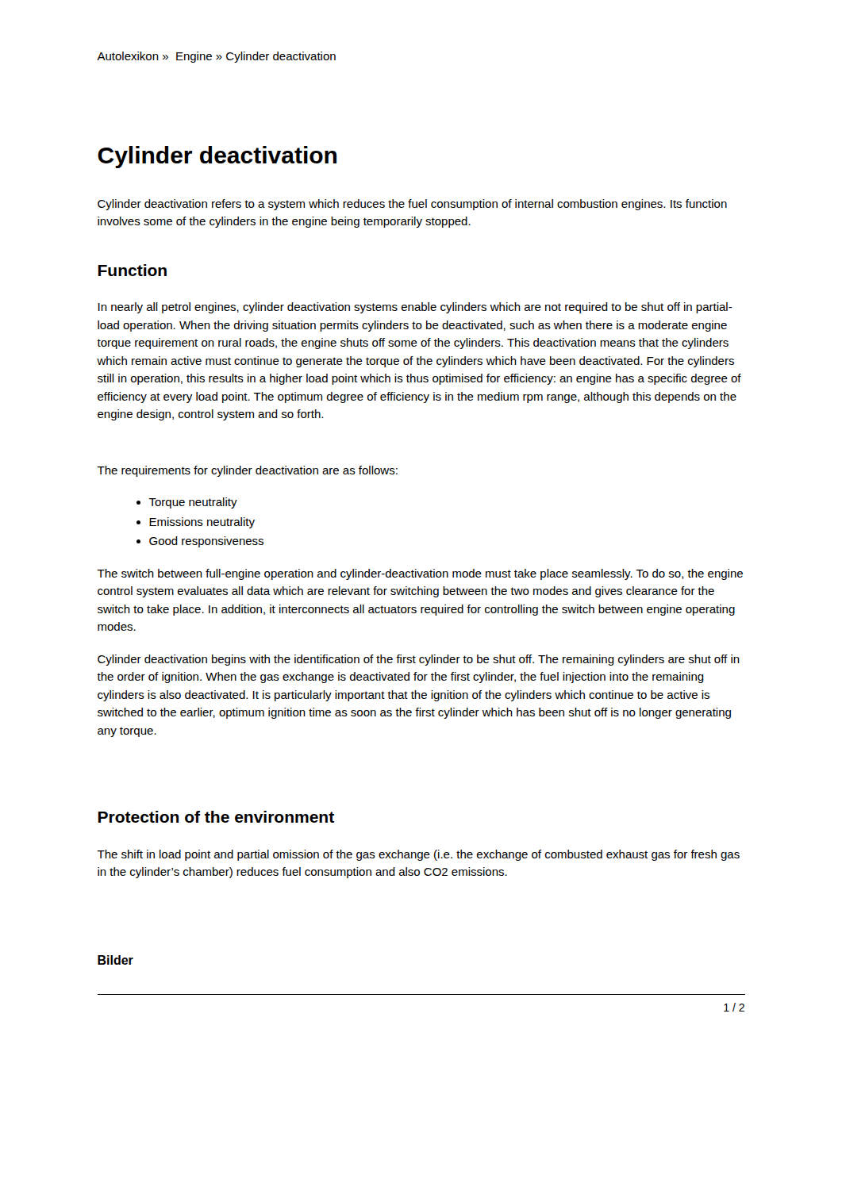Autolexikon » Engine » Cylinder deactivation
Cylinder deactivation
Cylinder deactivation refers to a system which reduces the fuel consumption of internal combustion engines. Its function involves some of the cylinders in the engine being temporarily stopped.
Function
In nearly all petrol engines, cylinder deactivation systems enable cylinders which are not required to be shut off in partial-load operation. When the driving situation permits cylinders to be deactivated, such as when there is a moderate engine torque requirement on rural roads, the engine shuts off some of the cylinders. This deactivation means that the cylinders which remain active must continue to generate the torque of the cylinders which have been deactivated. For the cylinders still in operation, this results in a higher load point which is thus optimised for efficiency: an engine has a specific degree of efficiency at every load point. The optimum degree of efficiency is in the medium rpm range, although this depends on the engine design, control system and so forth.
The requirements for cylinder deactivation are as follows:
Torque neutrality
Emissions neutrality
Good responsiveness
The switch between full-engine operation and cylinder-deactivation mode must take place seamlessly. To do so, the engine control system evaluates all data which are relevant for switching between the two modes and gives clearance for the switch to take place. In addition, it interconnects all actuators required for controlling the switch between engine operating modes.
Cylinder deactivation begins with the identification of the first cylinder to be shut off. The remaining cylinders are shut off in the order of ignition. When the gas exchange is deactivated for the first cylinder, the fuel injection into the remaining cylinders is also deactivated. It is particularly important that the ignition of the cylinders which continue to be active is switched to the earlier, optimum ignition time as soon as the first cylinder which has been shut off is no longer generating any torque.
Protection of the environment
The shift in load point and partial omission of the gas exchange (i.e. the exchange of combusted exhaust gas for fresh gas in the cylinder’s chamber) reduces fuel consumption and also CO2 emissions.
Bilder
1 / 2